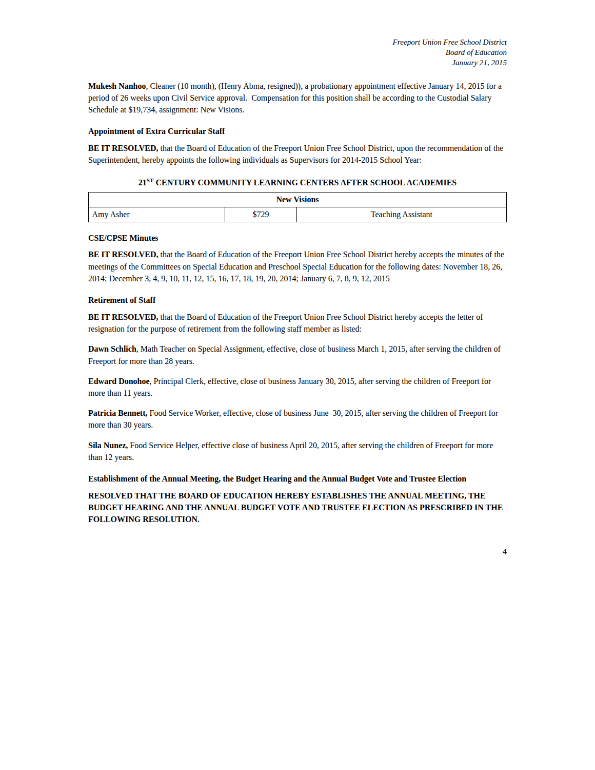Freeport Union Free School District
Board of Education
January 21, 2015
Mukesh Nanhoo, Cleaner (10 month), (Henry Abma, resigned)), a probationary appointment effective January 14, 2015 for a period of 26 weeks upon Civil Service approval. Compensation for this position shall be according to the Custodial Salary Schedule at $19,734, assignment: New Visions.
Appointment of Extra Curricular Staff
BE IT RESOLVED, that the Board of Education of the Freeport Union Free School District, upon the recommendation of the Superintendent, hereby appoints the following individuals as Supervisors for 2014-2015 School Year:
21st Century Community Learning Centers After School Academies
| New Visions |
| --- |
| Amy Asher | $729 | Teaching Assistant |
CSE/CPSE Minutes
BE IT RESOLVED, that the Board of Education of the Freeport Union Free School District hereby accepts the minutes of the meetings of the Committees on Special Education and Preschool Special Education for the following dates: November 18, 26, 2014; December 3, 4, 9, 10, 11, 12, 15, 16, 17, 18, 19, 20, 2014; January 6, 7, 8, 9, 12, 2015
Retirement of Staff
BE IT RESOLVED, that the Board of Education of the Freeport Union Free School District hereby accepts the letter of resignation for the purpose of retirement from the following staff member as listed:
Dawn Schlich, Math Teacher on Special Assignment, effective, close of business March 1, 2015, after serving the children of Freeport for more than 28 years.
Edward Donohoe, Principal Clerk, effective, close of business January 30, 2015, after serving the children of Freeport for more than 11 years.
Patricia Bennett, Food Service Worker, effective, close of business June 30, 2015, after serving the children of Freeport for more than 30 years.
Sila Nunez, Food Service Helper, effective close of business April 20, 2015, after serving the children of Freeport for more than 12 years.
Establishment of the Annual Meeting, the Budget Hearing and the Annual Budget Vote and Trustee Election
Resolved that the Board of Education hereby establishes the annual meeting, the budget hearing and the annual budget vote and trustee election as prescribed in the following resolution.
4